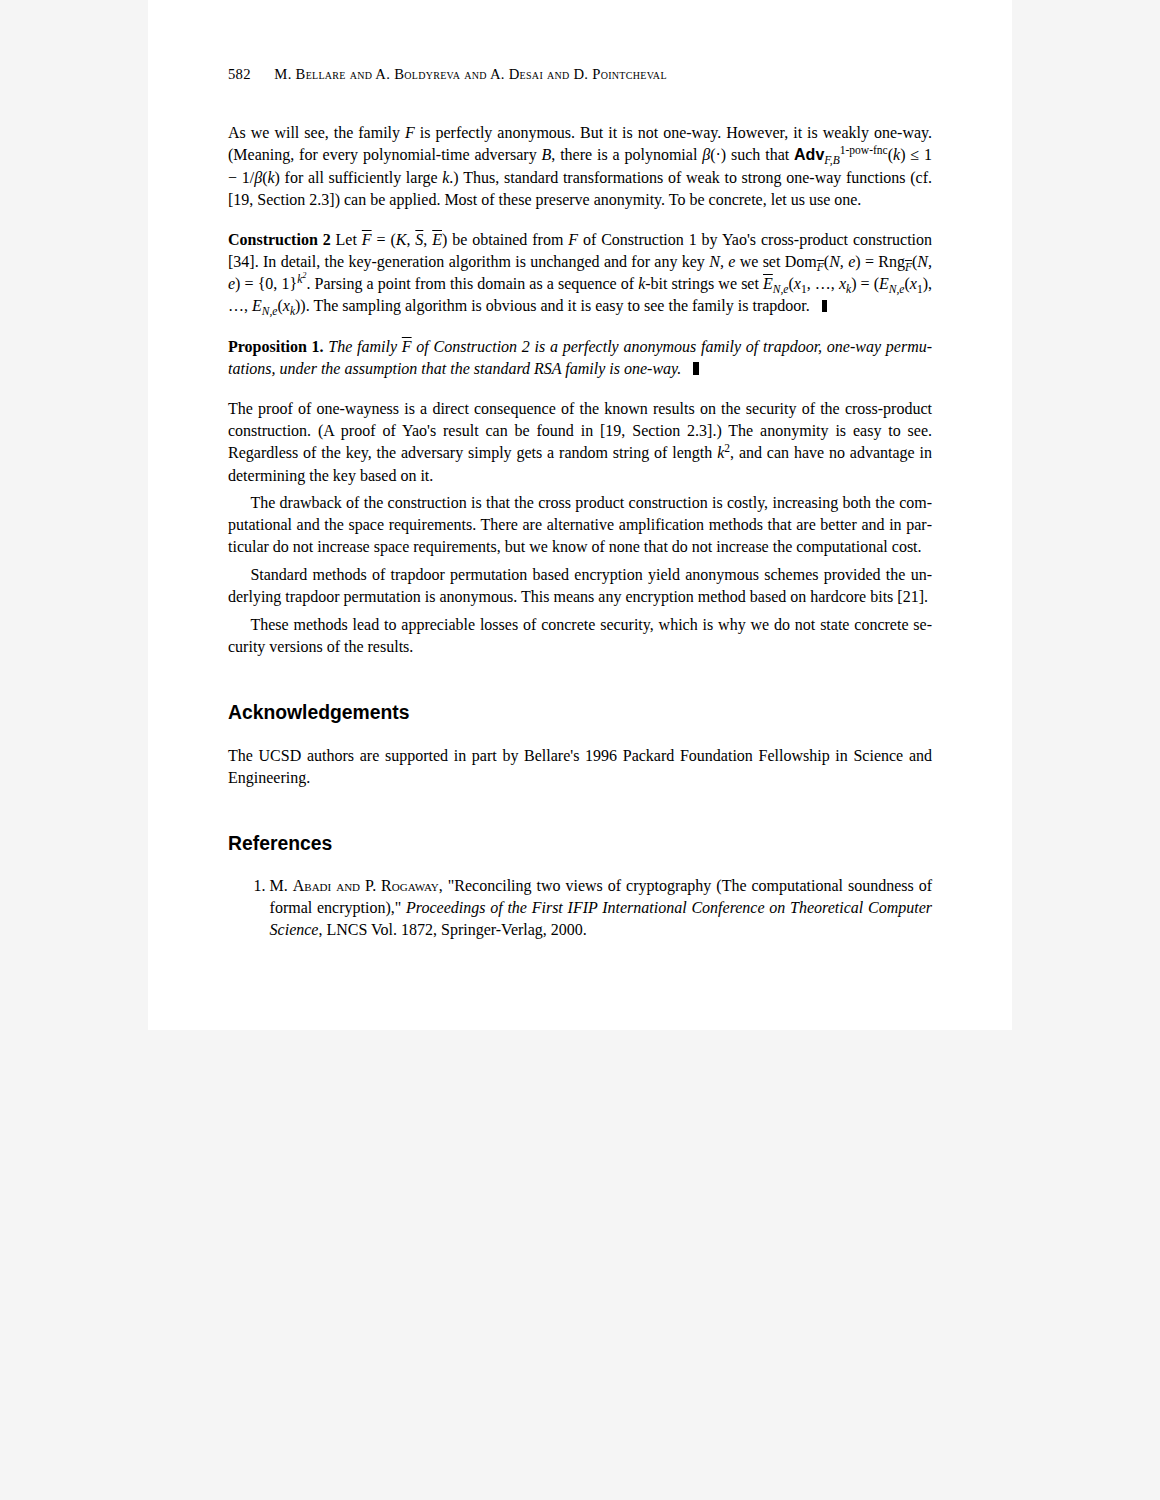582 M. Bellare and A. Boldyreva and A. Desai and D. Pointcheval
As we will see, the family F is perfectly anonymous. But it is not one-way. However, it is weakly one-way. (Meaning, for every polynomial-time adversary B, there is a polynomial β(·) such that AdvF,B1-pow-fnc(k) ≤ 1 − 1/β(k) for all sufficiently large k.) Thus, standard transformations of weak to strong one-way functions (cf. [19, Section 2.3]) can be applied. Most of these preserve anonymity. To be concrete, let us use one.
Construction 2 Let F = (K, S, E) be obtained from F of Construction 1 by Yao's cross-product construction [34]. In detail, the key-generation algorithm is unchanged and for any key N, e we set DomF(N, e) = RngF(N, e) = {0, 1}k2. Parsing a point from this domain as a sequence of k-bit strings we set EN,e(x1, …, xk) = (EN,e(x1), …, EN,e(xk)). The sampling algorithm is obvious and it is easy to see the family is trapdoor.
Proposition 1. The family F of Construction 2 is a perfectly anonymous family of trapdoor, one-way permutations, under the assumption that the standard RSA family is one-way.
The proof of one-wayness is a direct consequence of the known results on the security of the cross-product construction. (A proof of Yao's result can be found in [19, Section 2.3].) The anonymity is easy to see. Regardless of the key, the adversary simply gets a random string of length k2, and can have no advantage in determining the key based on it.
The drawback of the construction is that the cross product construction is costly, increasing both the computational and the space requirements. There are alternative amplification methods that are better and in particular do not increase space requirements, but we know of none that do not increase the computational cost.
Standard methods of trapdoor permutation based encryption yield anonymous schemes provided the underlying trapdoor permutation is anonymous. This means any encryption method based on hardcore bits [21].
These methods lead to appreciable losses of concrete security, which is why we do not state concrete security versions of the results.
Acknowledgements
The UCSD authors are supported in part by Bellare's 1996 Packard Foundation Fellowship in Science and Engineering.
References
M. Abadi and P. Rogaway, "Reconciling two views of cryptography (The computational soundness of formal encryption)," Proceedings of the First IFIP International Conference on Theoretical Computer Science, LNCS Vol. 1872, Springer-Verlag, 2000.